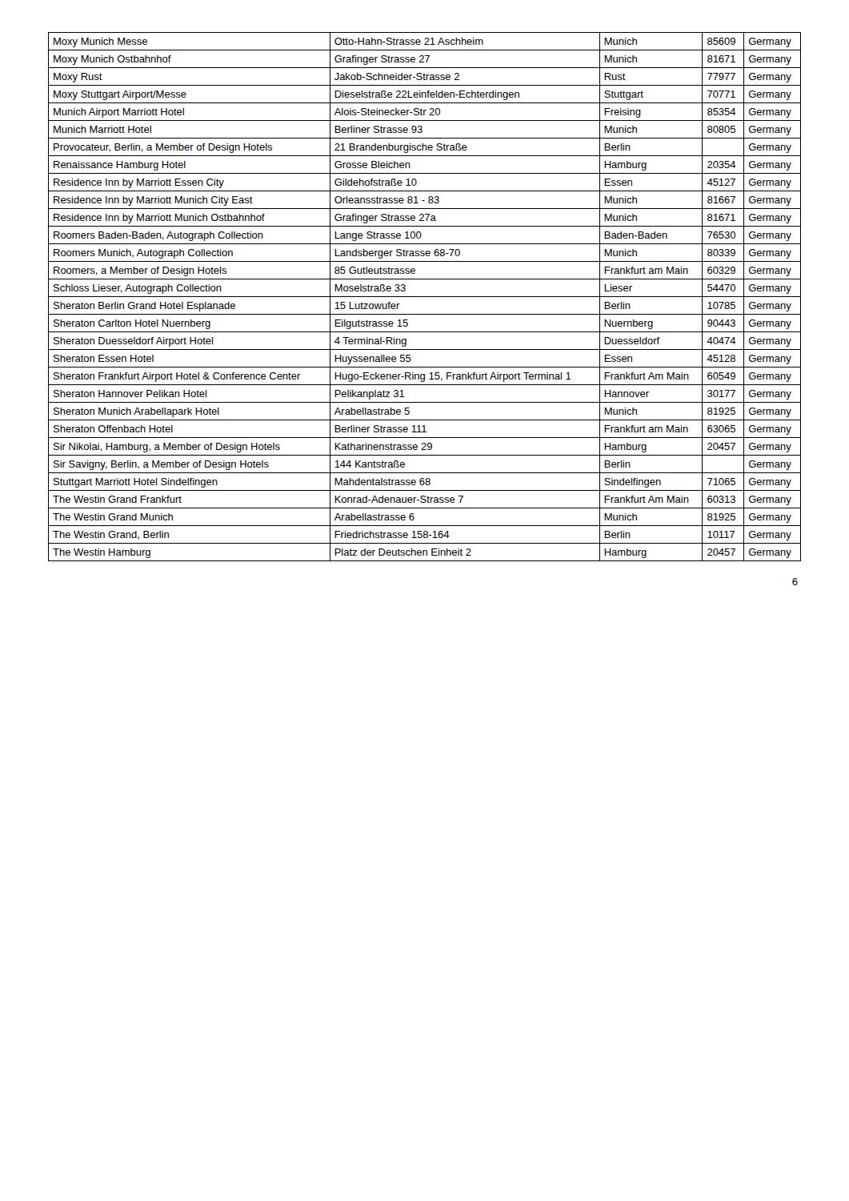| Moxy Munich Messe | Otto-Hahn-Strasse 21 Aschheim | Munich | 85609 | Germany |
| Moxy Munich Ostbahnhof | Grafinger Strasse 27 | Munich | 81671 | Germany |
| Moxy Rust | Jakob-Schneider-Strasse 2 | Rust | 77977 | Germany |
| Moxy Stuttgart Airport/Messe | Dieselstraße 22Leinfelden-Echterdingen | Stuttgart | 70771 | Germany |
| Munich Airport Marriott Hotel | Alois-Steinecker-Str 20 | Freising | 85354 | Germany |
| Munich Marriott Hotel | Berliner Strasse 93 | Munich | 80805 | Germany |
| Provocateur, Berlin, a Member of Design Hotels | 21 Brandenburgische Straße | Berlin | | Germany |
| Renaissance Hamburg Hotel | Grosse Bleichen | Hamburg | 20354 | Germany |
| Residence Inn by Marriott Essen City | Gildehofstraße 10 | Essen | 45127 | Germany |
| Residence Inn by Marriott Munich City East | Orleansstrasse 81 - 83 | Munich | 81667 | Germany |
| Residence Inn by Marriott Munich Ostbahnhof | Grafinger Strasse 27a | Munich | 81671 | Germany |
| Roomers Baden-Baden, Autograph Collection | Lange Strasse 100 | Baden-Baden | 76530 | Germany |
| Roomers Munich, Autograph Collection | Landsberger Strasse 68-70 | Munich | 80339 | Germany |
| Roomers, a Member of Design Hotels | 85 Gutleutstrasse | Frankfurt am Main | 60329 | Germany |
| Schloss Lieser, Autograph Collection | Moselstraße 33 | Lieser | 54470 | Germany |
| Sheraton Berlin Grand Hotel Esplanade | 15 Lutzowufer | Berlin | 10785 | Germany |
| Sheraton Carlton Hotel Nuernberg | Eilgutstrasse 15 | Nuernberg | 90443 | Germany |
| Sheraton Duesseldorf Airport Hotel | 4 Terminal-Ring | Duesseldorf | 40474 | Germany |
| Sheraton Essen Hotel | Huyssenallee 55 | Essen | 45128 | Germany |
| Sheraton Frankfurt Airport Hotel & Conference Center | Hugo-Eckener-Ring 15, Frankfurt Airport Terminal 1 | Frankfurt Am Main | 60549 | Germany |
| Sheraton Hannover Pelikan Hotel | Pelikanplatz 31 | Hannover | 30177 | Germany |
| Sheraton Munich Arabellapark Hotel | Arabellastrabe 5 | Munich | 81925 | Germany |
| Sheraton Offenbach Hotel | Berliner Strasse 111 | Frankfurt am Main | 63065 | Germany |
| Sir Nikolai, Hamburg, a Member of Design Hotels | Katharinenstrasse 29 | Hamburg | 20457 | Germany |
| Sir Savigny, Berlin, a Member of Design Hotels | 144 Kantstraße | Berlin | | Germany |
| Stuttgart Marriott Hotel Sindelfingen | Mahdentalstrasse 68 | Sindelfingen | 71065 | Germany |
| The Westin Grand Frankfurt | Konrad-Adenauer-Strasse 7 | Frankfurt Am Main | 60313 | Germany |
| The Westin Grand Munich | Arabellastrasse 6 | Munich | 81925 | Germany |
| The Westin Grand, Berlin | Friedrichstrasse 158-164 | Berlin | 10117 | Germany |
| The Westin Hamburg | Platz der Deutschen Einheit 2 | Hamburg | 20457 | Germany |
6